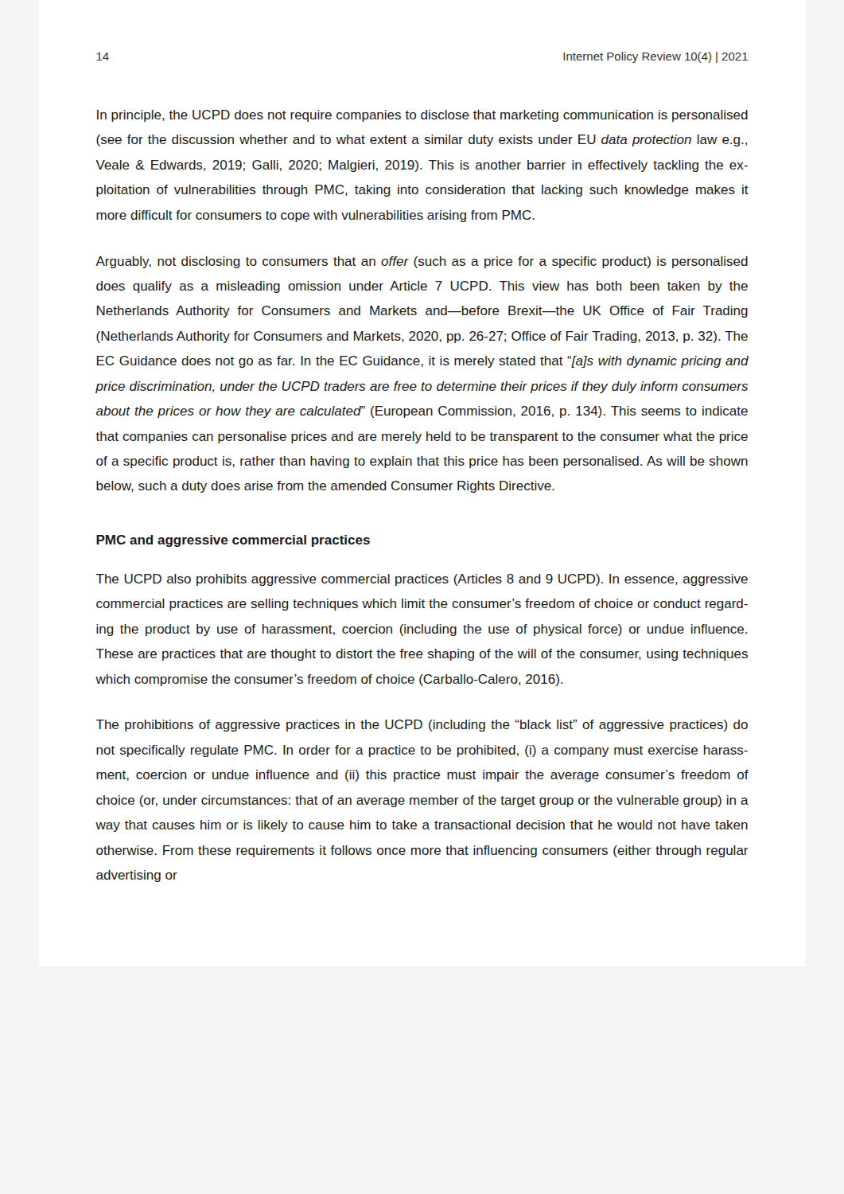14 Internet Policy Review 10(4) | 2021
In principle, the UCPD does not require companies to disclose that marketing communication is personalised (see for the discussion whether and to what extent a similar duty exists under EU data protection law e.g., Veale & Edwards, 2019; Galli, 2020; Malgieri, 2019). This is another barrier in effectively tackling the exploitation of vulnerabilities through PMC, taking into consideration that lacking such knowledge makes it more difficult for consumers to cope with vulnerabilities arising from PMC.
Arguably, not disclosing to consumers that an offer (such as a price for a specific product) is personalised does qualify as a misleading omission under Article 7 UCPD. This view has both been taken by the Netherlands Authority for Consumers and Markets and—before Brexit—the UK Office of Fair Trading (Netherlands Authority for Consumers and Markets, 2020, pp. 26-27; Office of Fair Trading, 2013, p. 32). The EC Guidance does not go as far. In the EC Guidance, it is merely stated that “[a]s with dynamic pricing and price discrimination, under the UCPD traders are free to determine their prices if they duly inform consumers about the prices or how they are calculated” (European Commission, 2016, p. 134). This seems to indicate that companies can personalise prices and are merely held to be transparent to the consumer what the price of a specific product is, rather than having to explain that this price has been personalised. As will be shown below, such a duty does arise from the amended Consumer Rights Directive.
PMC and aggressive commercial practices
The UCPD also prohibits aggressive commercial practices (Articles 8 and 9 UCPD). In essence, aggressive commercial practices are selling techniques which limit the consumer’s freedom of choice or conduct regarding the product by use of harassment, coercion (including the use of physical force) or undue influence. These are practices that are thought to distort the free shaping of the will of the consumer, using techniques which compromise the consumer’s freedom of choice (Carballo-Calero, 2016).
The prohibitions of aggressive practices in the UCPD (including the “black list” of aggressive practices) do not specifically regulate PMC. In order for a practice to be prohibited, (i) a company must exercise harassment, coercion or undue influence and (ii) this practice must impair the average consumer’s freedom of choice (or, under circumstances: that of an average member of the target group or the vulnerable group) in a way that causes him or is likely to cause him to take a transactional decision that he would not have taken otherwise. From these requirements it follows once more that influencing consumers (either through regular advertising or